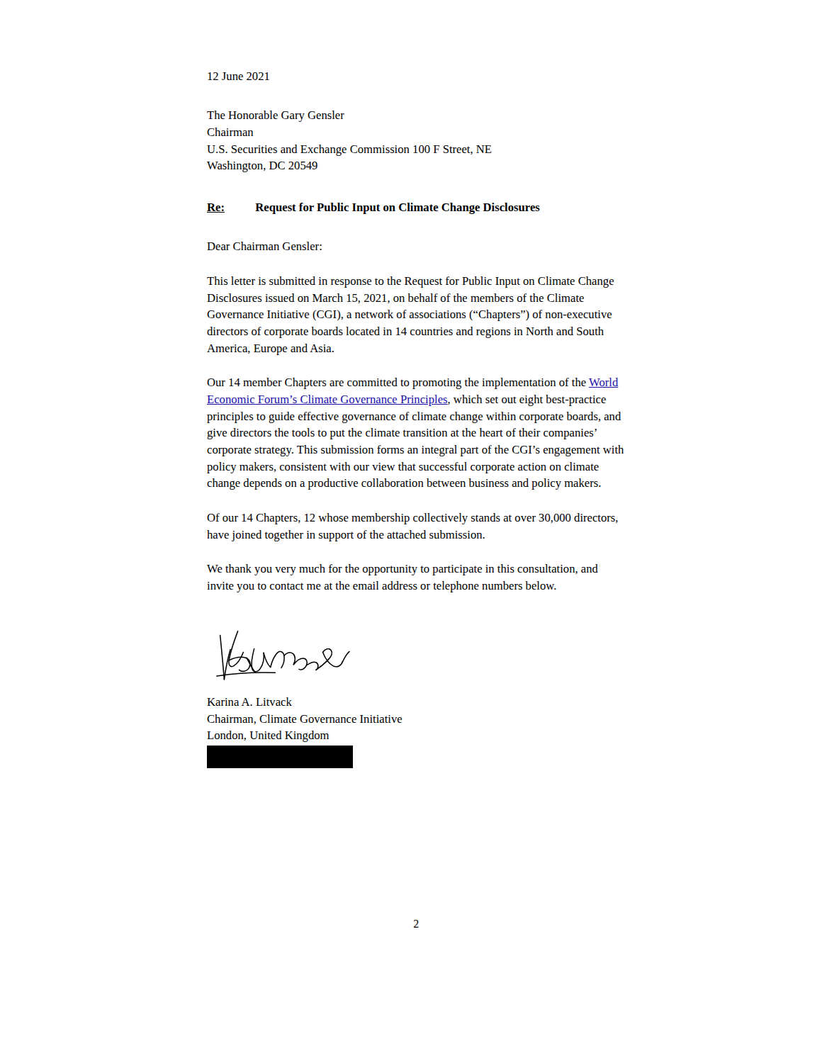12 June 2021
The Honorable Gary Gensler
Chairman
U.S. Securities and Exchange Commission 100 F Street, NE
Washington, DC 20549
Re: Request for Public Input on Climate Change Disclosures
Dear Chairman Gensler:
This letter is submitted in response to the Request for Public Input on Climate Change Disclosures issued on March 15, 2021, on behalf of the members of the Climate Governance Initiative (CGI), a network of associations (“Chapters”) of non-executive directors of corporate boards located in 14 countries and regions in North and South America, Europe and Asia.
Our 14 member Chapters are committed to promoting the implementation of the World Economic Forum’s Climate Governance Principles, which set out eight best-practice principles to guide effective governance of climate change within corporate boards, and give directors the tools to put the climate transition at the heart of their companies’ corporate strategy. This submission forms an integral part of the CGI’s engagement with policy makers, consistent with our view that successful corporate action on climate change depends on a productive collaboration between business and policy makers.
Of our 14 Chapters, 12 whose membership collectively stands at over 30,000 directors, have joined together in support of the attached submission.
We thank you very much for the opportunity to participate in this consultation, and invite you to contact me at the email address or telephone numbers below.
Karina A. Litvack
Chairman, Climate Governance Initiative
London, United Kingdom
2